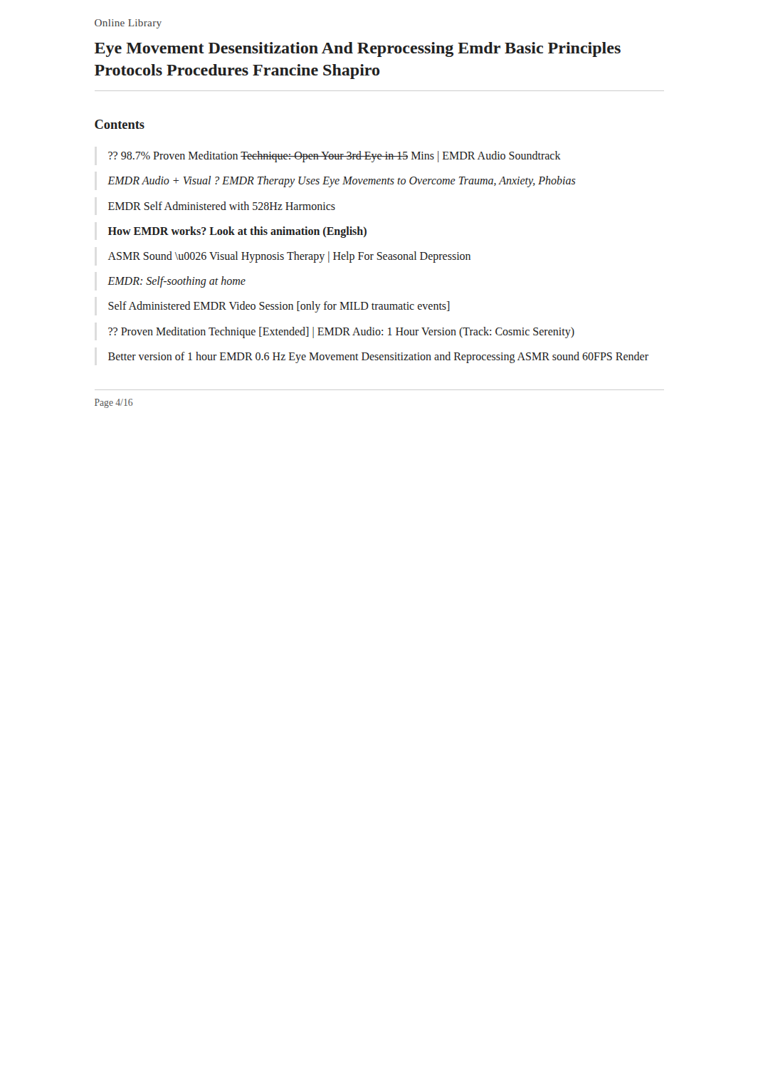Online Library
Eye Movement Desensitization And Reprocessing Emdr Basic Principles Protocols Procedures Francine Shapiro
Contents
?? 98.7% Proven Meditation Technique: Open Your 3rd Eye in 15 Mins | EMDR Audio Soundtrack
EMDR Audio + Visual ? EMDR Therapy Uses Eye Movements to Overcome Trauma, Anxiety, Phobias
EMDR Self Administered with 528Hz Harmonics
How EMDR works? Look at this animation (English)
ASMR Sound \u0026 Visual Hypnosis Therapy | Help For Seasonal Depression
EMDR: Self-soothing at home
Self Administered EMDR Video Session [only for MILD traumatic events]
?? Proven Meditation Technique [Extended] | EMDR Audio: 1 Hour Version (Track: Cosmic Serenity)
Better version of 1 hour EMDR 0.6 Hz Eye Movement Desensitization and Reprocessing ASMR sound 60FPS Render
Page 4/16